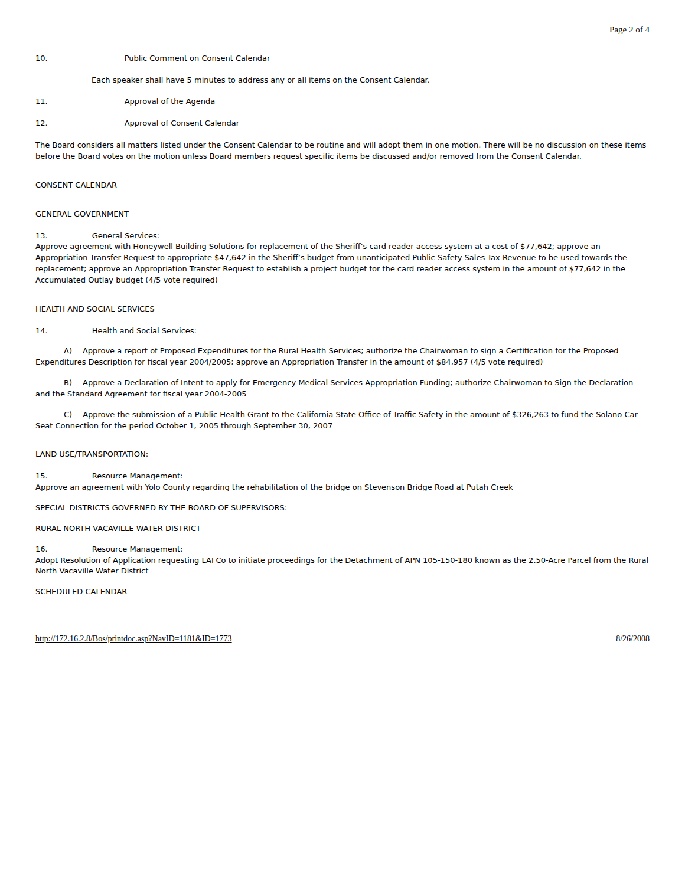Page 2 of 4
10. Public Comment on Consent Calendar
Each speaker shall have 5 minutes to address any or all items on the Consent Calendar.
11. Approval of the Agenda
12. Approval of Consent Calendar
The Board considers all matters listed under the Consent Calendar to be routine and will adopt them in one motion. There will be no discussion on these items before the Board votes on the motion unless Board members request specific items be discussed and/or removed from the Consent Calendar.
CONSENT CALENDAR
GENERAL GOVERNMENT
13. General Services:
Approve agreement with Honeywell Building Solutions for replacement of the Sheriff’s card reader access system at a cost of $77,642; approve an Appropriation Transfer Request to appropriate $47,642 in the Sheriff’s budget from unanticipated Public Safety Sales Tax Revenue to be used towards the replacement; approve an Appropriation Transfer Request to establish a project budget for the card reader access system in the amount of $77,642 in the Accumulated Outlay budget (4/5 vote required)
HEALTH AND SOCIAL SERVICES
14. Health and Social Services:
A) Approve a report of Proposed Expenditures for the Rural Health Services; authorize the Chairwoman to sign a Certification for the Proposed Expenditures Description for fiscal year 2004/2005; approve an Appropriation Transfer in the amount of $84,957 (4/5 vote required)
B) Approve a Declaration of Intent to apply for Emergency Medical Services Appropriation Funding; authorize Chairwoman to Sign the Declaration and the Standard Agreement for fiscal year 2004-2005
C) Approve the submission of a Public Health Grant to the California State Office of Traffic Safety in the amount of $326,263 to fund the Solano Car Seat Connection for the period October 1, 2005 through September 30, 2007
LAND USE/TRANSPORTATION:
15. Resource Management:
Approve an agreement with Yolo County regarding the rehabilitation of the bridge on Stevenson Bridge Road at Putah Creek
SPECIAL DISTRICTS GOVERNED BY THE BOARD OF SUPERVISORS:
RURAL NORTH VACAVILLE WATER DISTRICT
16. Resource Management:
Adopt Resolution of Application requesting LAFCo to initiate proceedings for the Detachment of APN 105-150-180 known as the 2.50-Acre Parcel from the Rural North Vacaville Water District
SCHEDULED CALENDAR
http://172.16.2.8/Bos/printdoc.asp?NavID=1181&ID=1773 8/26/2008